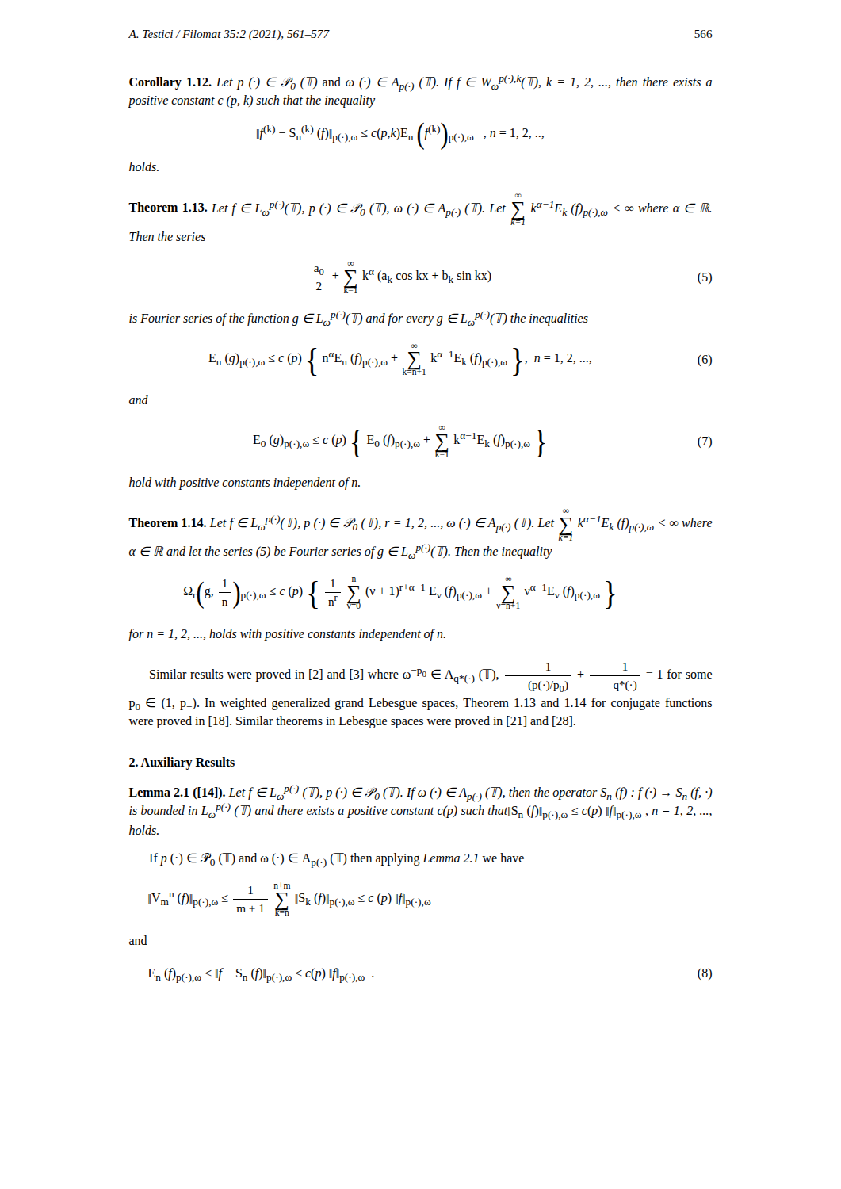A. Testici / Filomat 35:2 (2021), 561–577 566
Corollary 1.12. Let p (·) ∈ 𝒫0 (𝕋) and ω (·) ∈ Ap(·) (𝕋). If f ∈ Wωp(·),k(𝕋), k = 1, 2, ..., then there exists a positive constant c (p, k) such that the inequality
‖f(k) − Sn(k) (f)‖p(·),ω ≤ c(p,k)En (f(k))p(·),ω , n = 1, 2, ..,
holds.
Theorem 1.13. Let f ∈ Lωp(·)(𝕋), p (·) ∈ 𝒫0 (𝕋), ω (·) ∈ Ap(·) (𝕋). Let ∞∑k=1 kα−1Ek (f)p(·),ω < ∞ where α ∈ ℝ. Then the series
a02 + ∞∑k=1 kα (ak cos kx + bk sin kx)
(5)
is Fourier series of the function g ∈ Lωp(·)(𝕋) and for every g ∈ Lωp(·)(𝕋) the inequalities
En (g)p(·),ω ≤ c (p) { nαEn (f)p(·),ω + ∞∑k=n+1 kα−1Ek (f)p(·),ω }, n = 1, 2, ...,
(6)
and
E0 (g)p(·),ω ≤ c (p) { E0 (f)p(·),ω + ∞∑k=1 kα−1Ek (f)p(·),ω }
(7)
hold with positive constants independent of n.
Theorem 1.14. Let f ∈ Lωp(·)(𝕋), p (·) ∈ 𝒫0 (𝕋), r = 1, 2, ..., ω (·) ∈ Ap(·) (𝕋). Let ∞∑k=1 kα−1Ek (f)p(·),ω < ∞ where α ∈ ℝ and let the series (5) be Fourier series of g ∈ Lωp(·)(𝕋). Then the inequality
Ωr(g, 1 n)p(·),ω ≤ c (p) { 1 nr n∑ν=0 (ν + 1)r+α−1 Eν (f)p(·),ω + ∞∑ν=n+1 να−1Eν (f)p(·),ω }
for n = 1, 2, ..., holds with positive constants independent of n.
Similar results were proved in [2] and [3] where ω−p0 ∈ Aq*(·) (𝕋), 1(p(·)/p0) + 1 q*(·) = 1 for some p0 ∈ (1, p−). In weighted generalized grand Lebesgue spaces, Theorem 1.13 and 1.14 for conjugate functions were proved in [18]. Similar theorems in Lebesgue spaces were proved in [21] and [28].
2. Auxiliary Results
Lemma 2.1 ([14]). Let f ∈ Lωp(·) (𝕋), p (·) ∈ 𝒫0 (𝕋). If ω (·) ∈ Ap(·) (𝕋), then the operator Sn (f) : f (·) → Sn (f, ·) is bounded in Lωp(·) (𝕋) and there exists a positive constant c(p) such that‖Sn (f)‖p(·),ω ≤ c(p) ‖f‖p(·),ω , n = 1, 2, ..., holds.
If p (·) ∈ 𝒫0 (𝕋) and ω (·) ∈ Ap(·) (𝕋) then applying Lemma 2.1 we have
‖Vmn (f)‖p(·),ω ≤ 1 m + 1 n+m∑k=n ‖Sk (f)‖p(·),ω ≤ c (p) ‖f‖p(·),ω
and
En (f)p(·),ω ≤ ‖f − Sn (f)‖p(·),ω ≤ c(p) ‖f‖p(·),ω .
(8)